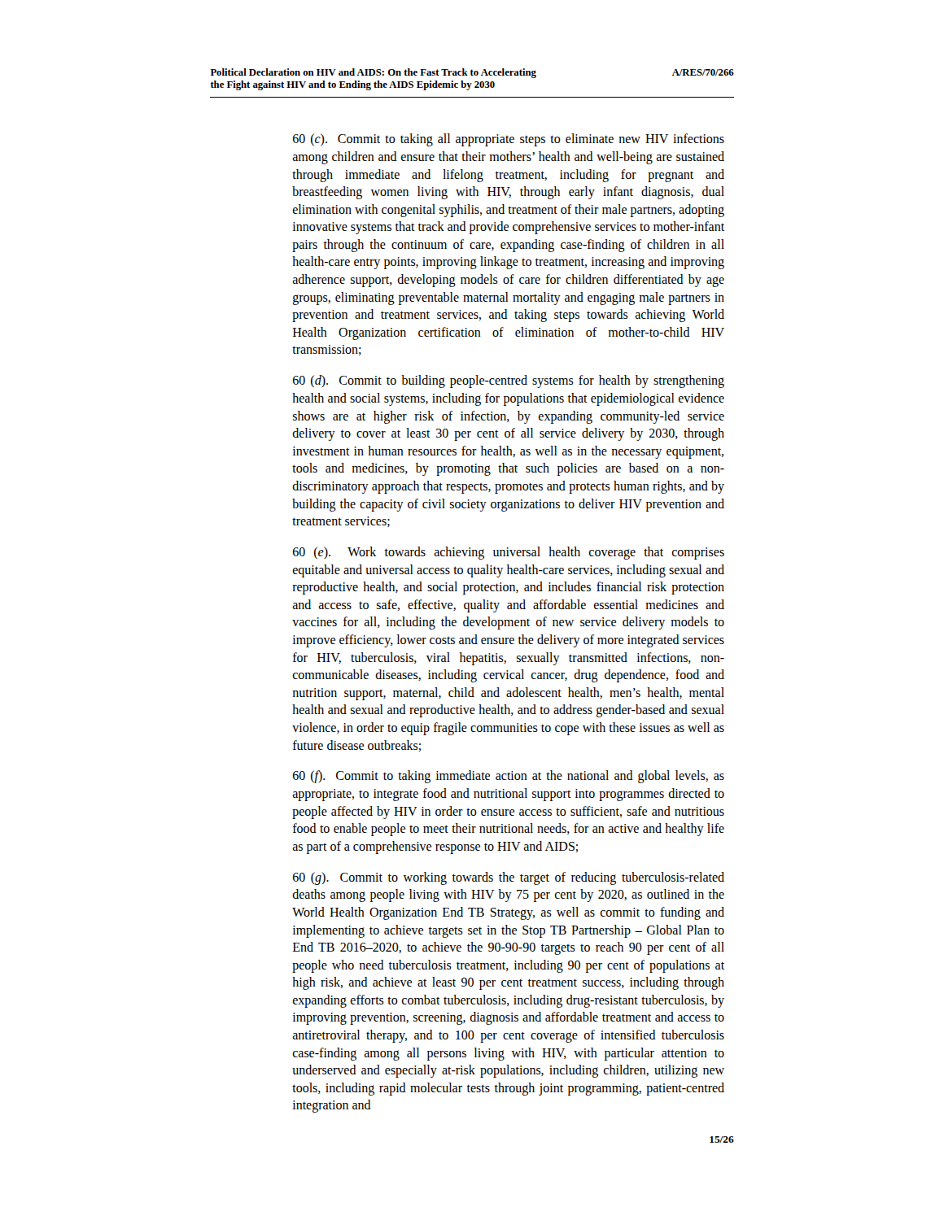Political Declaration on HIV and AIDS: On the Fast Track to Accelerating
the Fight against HIV and to Ending the AIDS Epidemic by 2030
A/RES/70/266
60 (c). Commit to taking all appropriate steps to eliminate new HIV infections among children and ensure that their mothers’ health and well-being are sustained through immediate and lifelong treatment, including for pregnant and breastfeeding women living with HIV, through early infant diagnosis, dual elimination with congenital syphilis, and treatment of their male partners, adopting innovative systems that track and provide comprehensive services to mother-infant pairs through the continuum of care, expanding case-finding of children in all health-care entry points, improving linkage to treatment, increasing and improving adherence support, developing models of care for children differentiated by age groups, eliminating preventable maternal mortality and engaging male partners in prevention and treatment services, and taking steps towards achieving World Health Organization certification of elimination of mother-to-child HIV transmission;
60 (d). Commit to building people-centred systems for health by strengthening health and social systems, including for populations that epidemiological evidence shows are at higher risk of infection, by expanding community-led service delivery to cover at least 30 per cent of all service delivery by 2030, through investment in human resources for health, as well as in the necessary equipment, tools and medicines, by promoting that such policies are based on a non-discriminatory approach that respects, promotes and protects human rights, and by building the capacity of civil society organizations to deliver HIV prevention and treatment services;
60 (e). Work towards achieving universal health coverage that comprises equitable and universal access to quality health-care services, including sexual and reproductive health, and social protection, and includes financial risk protection and access to safe, effective, quality and affordable essential medicines and vaccines for all, including the development of new service delivery models to improve efficiency, lower costs and ensure the delivery of more integrated services for HIV, tuberculosis, viral hepatitis, sexually transmitted infections, non-communicable diseases, including cervical cancer, drug dependence, food and nutrition support, maternal, child and adolescent health, men’s health, mental health and sexual and reproductive health, and to address gender-based and sexual violence, in order to equip fragile communities to cope with these issues as well as future disease outbreaks;
60 (f). Commit to taking immediate action at the national and global levels, as appropriate, to integrate food and nutritional support into programmes directed to people affected by HIV in order to ensure access to sufficient, safe and nutritious food to enable people to meet their nutritional needs, for an active and healthy life as part of a comprehensive response to HIV and AIDS;
60 (g). Commit to working towards the target of reducing tuberculosis-related deaths among people living with HIV by 75 per cent by 2020, as outlined in the World Health Organization End TB Strategy, as well as commit to funding and implementing to achieve targets set in the Stop TB Partnership – Global Plan to End TB 2016–2020, to achieve the 90-90-90 targets to reach 90 per cent of all people who need tuberculosis treatment, including 90 per cent of populations at high risk, and achieve at least 90 per cent treatment success, including through expanding efforts to combat tuberculosis, including drug-resistant tuberculosis, by improving prevention, screening, diagnosis and affordable treatment and access to antiretroviral therapy, and to 100 per cent coverage of intensified tuberculosis case-finding among all persons living with HIV, with particular attention to underserved and especially at-risk populations, including children, utilizing new tools, including rapid molecular tests through joint programming, patient-centred integration and
15/26